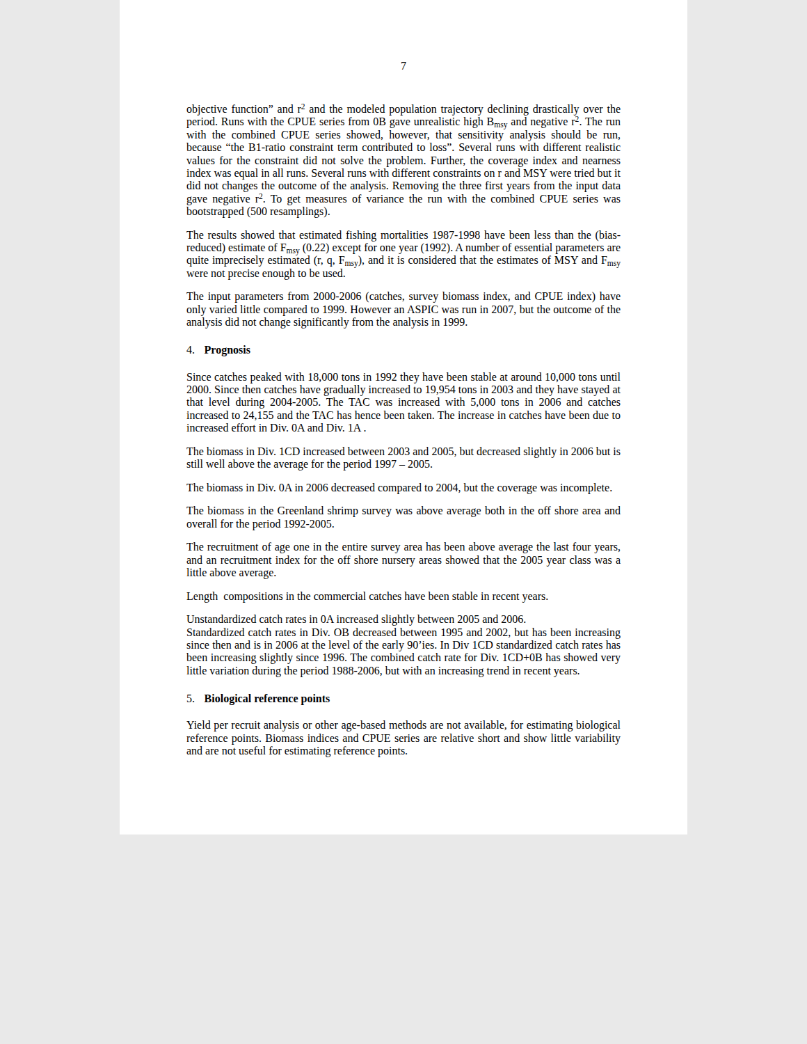7
objective function” and r2 and the modeled population trajectory declining drastically over the period. Runs with the CPUE series from 0B gave unrealistic high Bmsy and negative r2. The run with the combined CPUE series showed, however, that sensitivity analysis should be run, because “the B1-ratio constraint term contributed to loss”. Several runs with different realistic values for the constraint did not solve the problem. Further, the coverage index and nearness index was equal in all runs. Several runs with different constraints on r and MSY were tried but it did not changes the outcome of the analysis. Removing the three first years from the input data gave negative r2. To get measures of variance the run with the combined CPUE series was bootstrapped (500 resamplings).
The results showed that estimated fishing mortalities 1987-1998 have been less than the (bias-reduced) estimate of Fmsy (0.22) except for one year (1992). A number of essential parameters are quite imprecisely estimated (r, q, Fmsy), and it is considered that the estimates of MSY and Fmsy were not precise enough to be used.
The input parameters from 2000-2006 (catches, survey biomass index, and CPUE index) have only varied little compared to 1999. However an ASPIC was run in 2007, but the outcome of the analysis did not change significantly from the analysis in 1999.
4. Prognosis
Since catches peaked with 18,000 tons in 1992 they have been stable at around 10,000 tons until 2000. Since then catches have gradually increased to 19,954 tons in 2003 and they have stayed at that level during 2004-2005. The TAC was increased with 5,000 tons in 2006 and catches increased to 24,155 and the TAC has hence been taken. The increase in catches have been due to increased effort in Div. 0A and Div. 1A .
The biomass in Div. 1CD increased between 2003 and 2005, but decreased slightly in 2006 but is still well above the average for the period 1997 – 2005.
The biomass in Div. 0A in 2006 decreased compared to 2004, but the coverage was incomplete.
The biomass in the Greenland shrimp survey was above average both in the off shore area and overall for the period 1992-2005.
The recruitment of age one in the entire survey area has been above average the last four years, and an recruitment index for the off shore nursery areas showed that the 2005 year class was a little above average.
Length compositions in the commercial catches have been stable in recent years.
Unstandardized catch rates in 0A increased slightly between 2005 and 2006.
Standardized catch rates in Div. OB decreased between 1995 and 2002, but has been increasing since then and is in 2006 at the level of the early 90’ies. In Div 1CD standardized catch rates has been increasing slightly since 1996. The combined catch rate for Div. 1CD+0B has showed very little variation during the period 1988-2006, but with an increasing trend in recent years.
5. Biological reference points
Yield per recruit analysis or other age-based methods are not available, for estimating biological reference points. Biomass indices and CPUE series are relative short and show little variability and are not useful for estimating reference points.